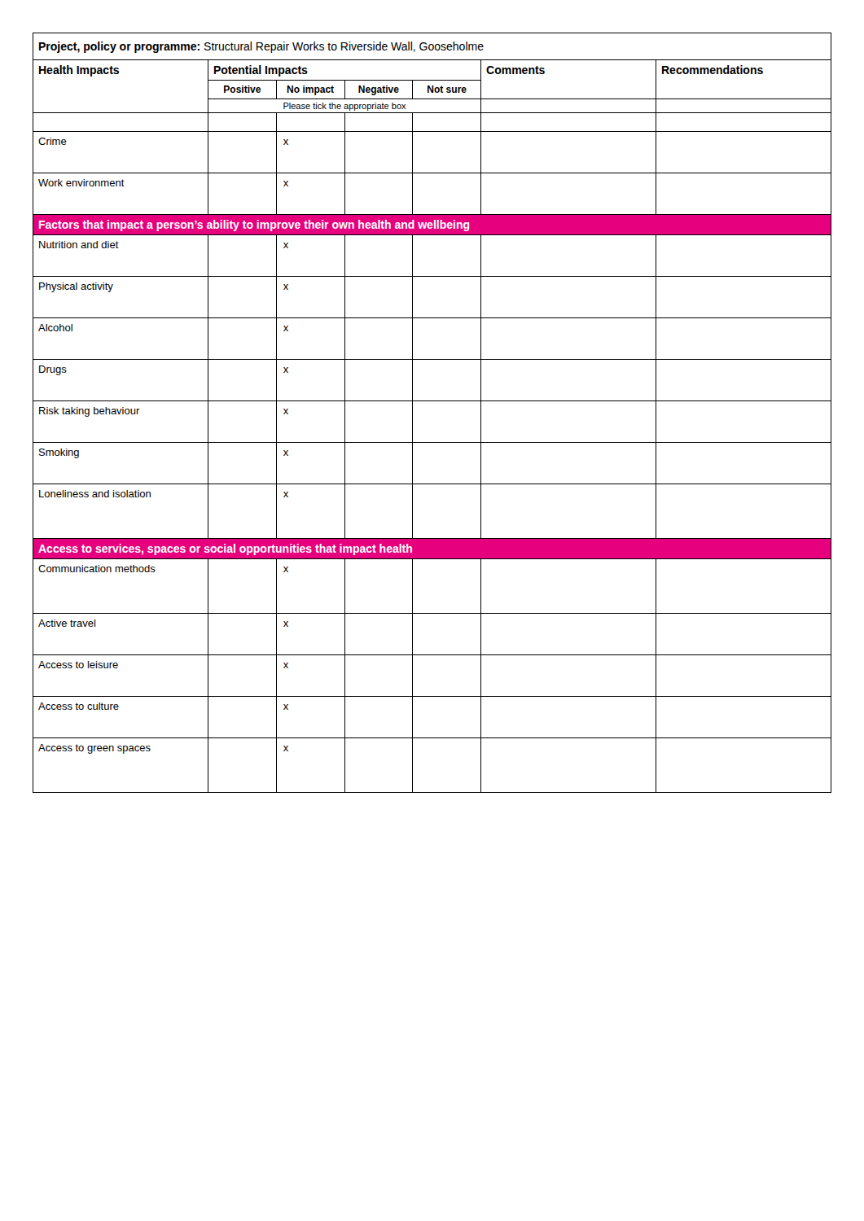| Project, policy or programme: Structural Repair Works to Riverside Wall, Gooseholme |
| Health Impacts | Potential Impacts | Comments | Recommendations |
| Positive | No impact | Negative | Not sure |
| Please tick the appropriate box | | |
| Crime | | x | | | | |
| Work environment | | x | | | | |
| Factors that impact a person’s ability to improve their own health and wellbeing |
| Nutrition and diet | | x | | | | |
| Physical activity | | x | | | | |
| Alcohol | | x | | | | |
| Drugs | | x | | | | |
| Risk taking behaviour | | x | | | | |
| Smoking | | x | | | | |
| Loneliness and isolation | | x | | | | |
| Access to services, spaces or social opportunities that impact health |
| Communication methods | | x | | | | |
| Active travel | | x | | | | |
| Access to leisure | | x | | | | |
| Access to culture | | x | | | | |
| Access to green spaces | | x | | | | |